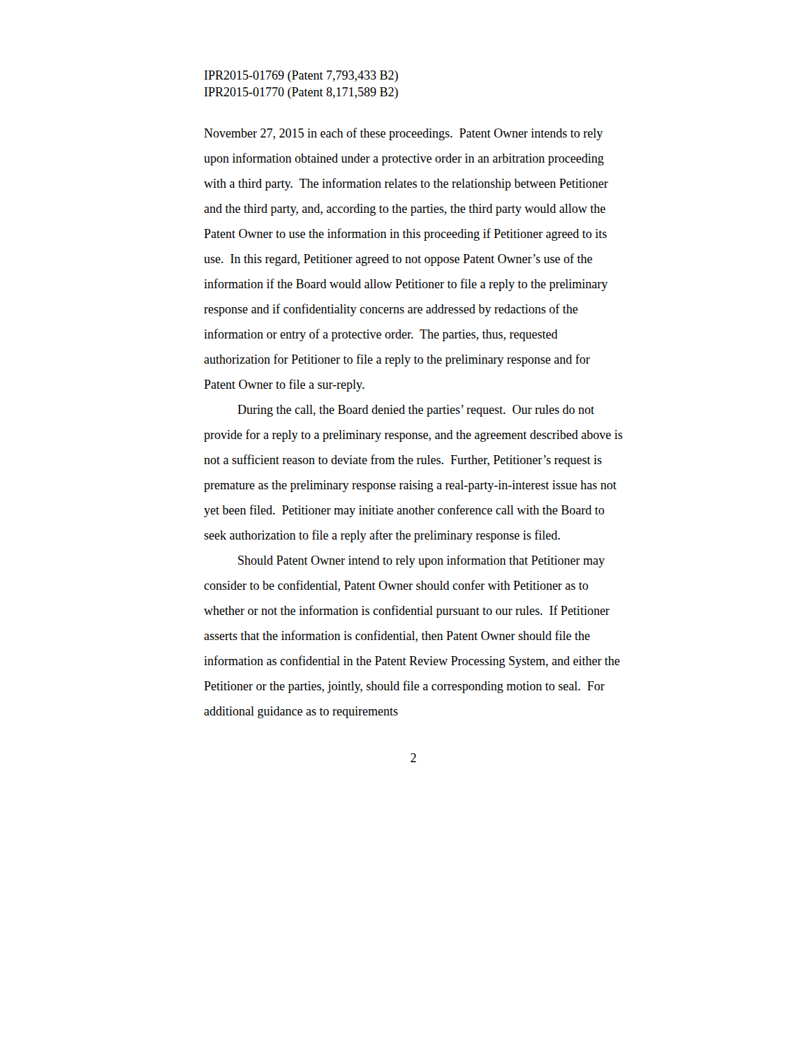IPR2015-01769 (Patent 7,793,433 B2)
IPR2015-01770 (Patent 8,171,589 B2)
November 27, 2015 in each of these proceedings. Patent Owner intends to rely upon information obtained under a protective order in an arbitration proceeding with a third party. The information relates to the relationship between Petitioner and the third party, and, according to the parties, the third party would allow the Patent Owner to use the information in this proceeding if Petitioner agreed to its use. In this regard, Petitioner agreed to not oppose Patent Owner’s use of the information if the Board would allow Petitioner to file a reply to the preliminary response and if confidentiality concerns are addressed by redactions of the information or entry of a protective order. The parties, thus, requested authorization for Petitioner to file a reply to the preliminary response and for Patent Owner to file a sur-reply.
During the call, the Board denied the parties’ request. Our rules do not provide for a reply to a preliminary response, and the agreement described above is not a sufficient reason to deviate from the rules. Further, Petitioner’s request is premature as the preliminary response raising a real-party-in-interest issue has not yet been filed. Petitioner may initiate another conference call with the Board to seek authorization to file a reply after the preliminary response is filed.
Should Patent Owner intend to rely upon information that Petitioner may consider to be confidential, Patent Owner should confer with Petitioner as to whether or not the information is confidential pursuant to our rules. If Petitioner asserts that the information is confidential, then Patent Owner should file the information as confidential in the Patent Review Processing System, and either the Petitioner or the parties, jointly, should file a corresponding motion to seal. For additional guidance as to requirements
2